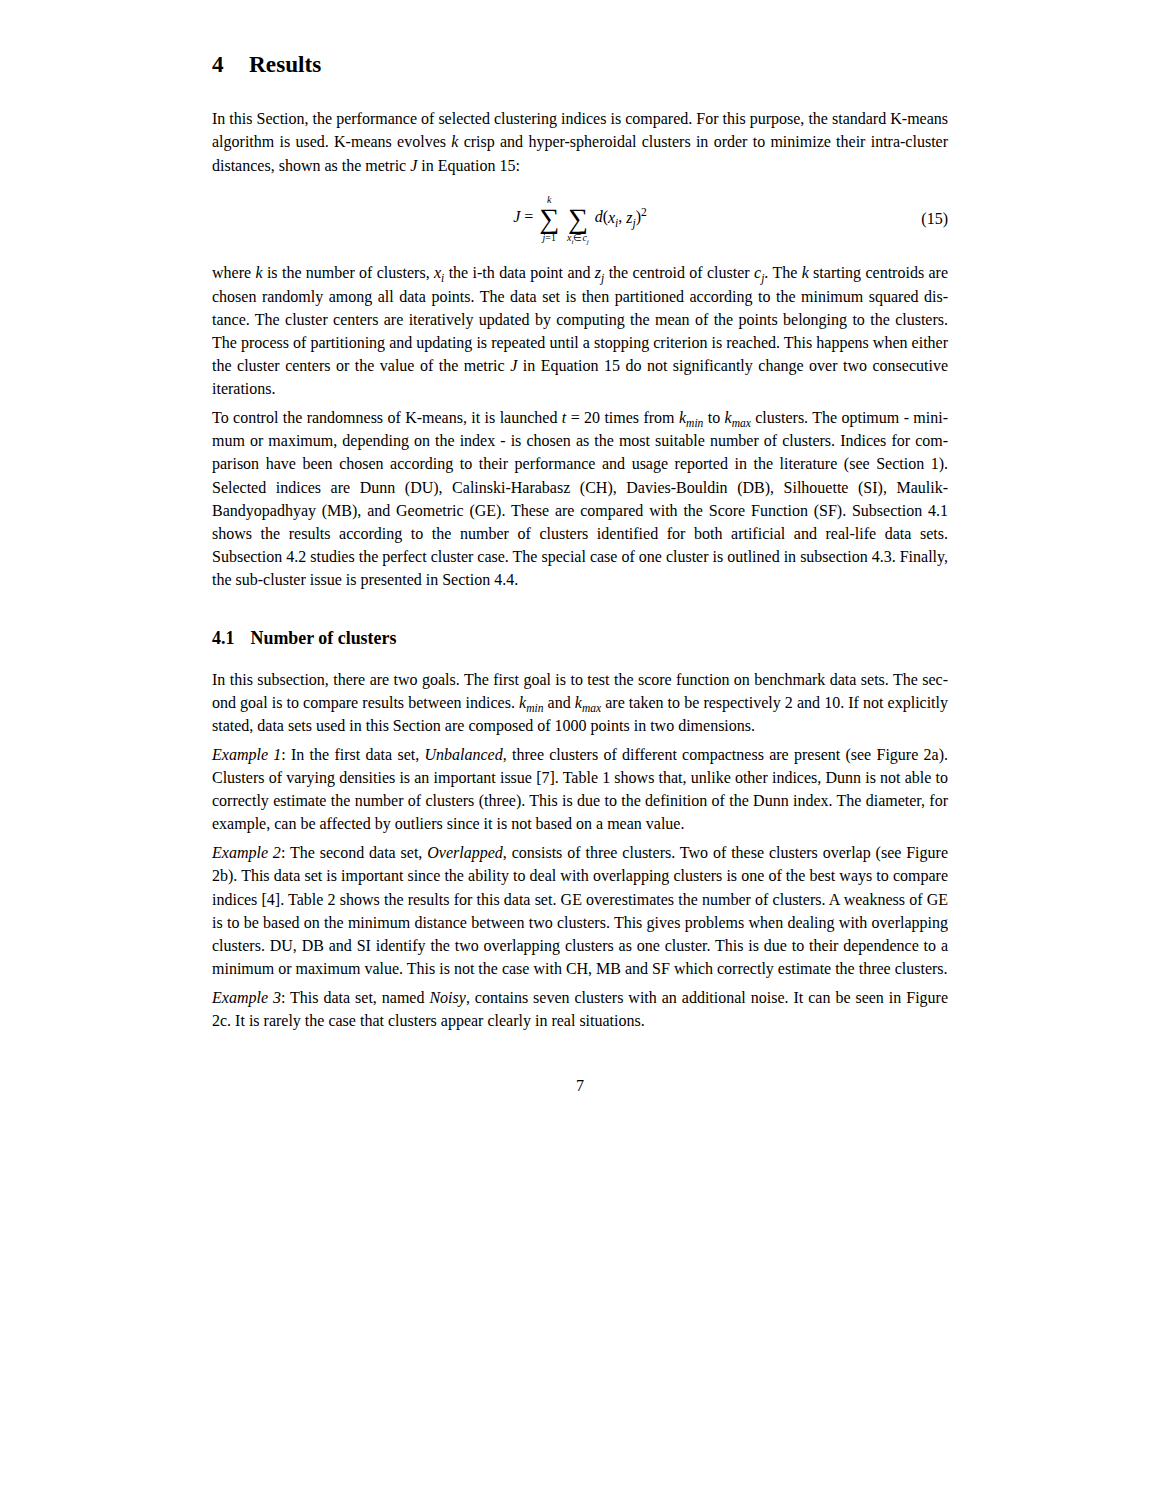4 Results
In this Section, the performance of selected clustering indices is compared. For this purpose, the standard K-means algorithm is used. K-means evolves k crisp and hyper-spheroidal clusters in order to minimize their intra-cluster distances, shown as the metric J in Equation 15:
J = k ∑ j=1 ∑ xi∈cj d(xi, zj)2 (15)
where k is the number of clusters, xi the i-th data point and zj the centroid of cluster cj. The k starting centroids are chosen randomly among all data points. The data set is then partitioned according to the minimum squared distance. The cluster centers are iteratively updated by computing the mean of the points belonging to the clusters. The process of partitioning and updating is repeated until a stopping criterion is reached. This happens when either the cluster centers or the value of the metric J in Equation 15 do not significantly change over two consecutive iterations.
To control the randomness of K-means, it is launched t = 20 times from kmin to kmax clusters. The optimum - minimum or maximum, depending on the index - is chosen as the most suitable number of clusters. Indices for comparison have been chosen according to their performance and usage reported in the literature (see Section 1). Selected indices are Dunn (DU), Calinski-Harabasz (CH), Davies-Bouldin (DB), Silhouette (SI), Maulik-Bandyopadhyay (MB), and Geometric (GE). These are compared with the Score Function (SF). Subsection 4.1 shows the results according to the number of clusters identified for both artificial and real-life data sets. Subsection 4.2 studies the perfect cluster case. The special case of one cluster is outlined in subsection 4.3. Finally, the sub-cluster issue is presented in Section 4.4.
4.1 Number of clusters
In this subsection, there are two goals. The first goal is to test the score function on benchmark data sets. The second goal is to compare results between indices. kmin and kmax are taken to be respectively 2 and 10. If not explicitly stated, data sets used in this Section are composed of 1000 points in two dimensions.
Example 1: In the first data set, Unbalanced, three clusters of different compactness are present (see Figure 2a). Clusters of varying densities is an important issue [7]. Table 1 shows that, unlike other indices, Dunn is not able to correctly estimate the number of clusters (three). This is due to the definition of the Dunn index. The diameter, for example, can be affected by outliers since it is not based on a mean value.
Example 2: The second data set, Overlapped, consists of three clusters. Two of these clusters overlap (see Figure 2b). This data set is important since the ability to deal with overlapping clusters is one of the best ways to compare indices [4]. Table 2 shows the results for this data set. GE overestimates the number of clusters. A weakness of GE is to be based on the minimum distance between two clusters. This gives problems when dealing with overlapping clusters. DU, DB and SI identify the two overlapping clusters as one cluster. This is due to their dependence to a minimum or maximum value. This is not the case with CH, MB and SF which correctly estimate the three clusters.
Example 3: This data set, named Noisy, contains seven clusters with an additional noise. It can be seen in Figure 2c. It is rarely the case that clusters appear clearly in real situations.
7